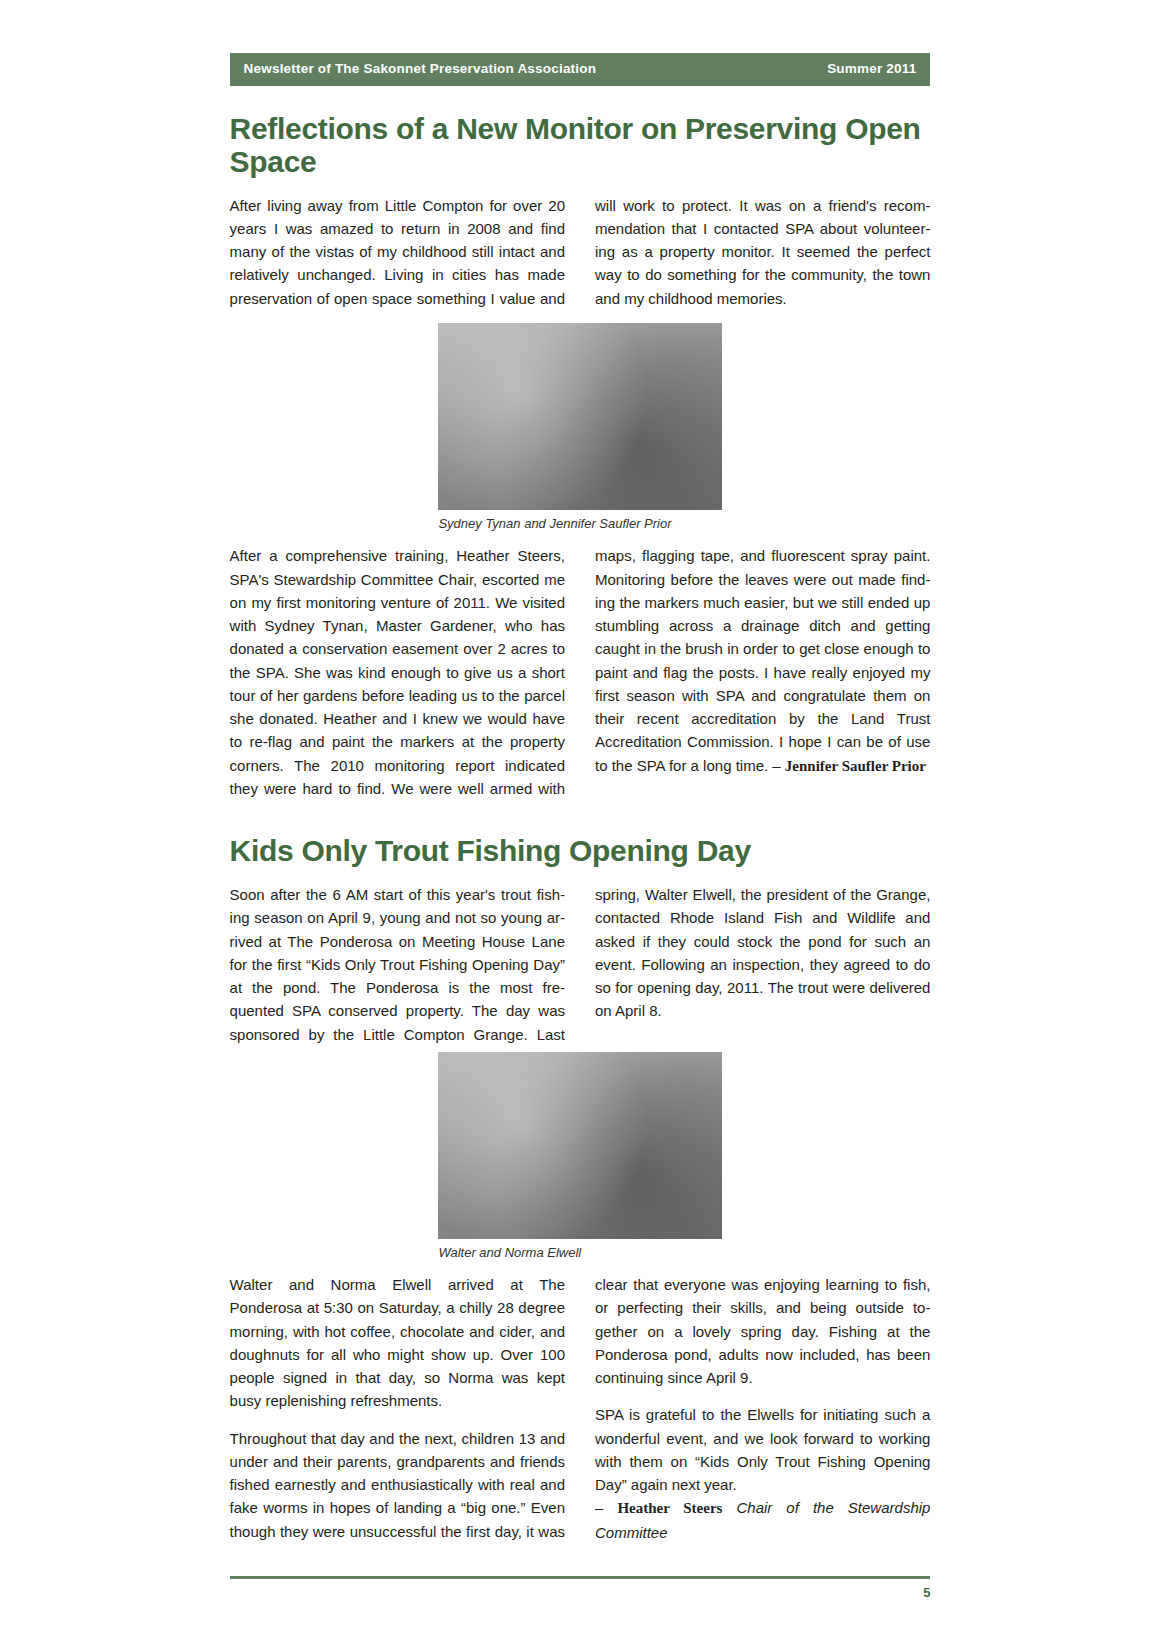Newsletter of The Sakonnet Preservation Association
Summer 2011
Reflections of a New Monitor on Preserving Open Space
After living away from Little Compton for over 20 years I was amazed to return in 2008 and find many of the vistas of my childhood still intact and relatively unchanged. Living in cities has made preservation of open space something I value and will work to protect. It was on a friend's recommendation that I contacted SPA about volunteering as a property monitor. It seemed the perfect way to do something for the community, the town and my childhood memories.
Sydney Tynan and Jennifer Saufler Prior
After a comprehensive training, Heather Steers, SPA's Stewardship Committee Chair, escorted me on my first monitoring venture of 2011. We visited with Sydney Tynan, Master Gardener, who has donated a conservation easement over 2 acres to the SPA. She was kind enough to give us a short tour of her gardens before leading us to the parcel she donated. Heather and I knew we would have to re-flag and paint the markers at the property corners. The 2010 monitoring report indicated they were hard to find. We were well armed with maps, flagging tape, and fluorescent spray paint. Monitoring before the leaves were out made finding the markers much easier, but we still ended up stumbling across a drainage ditch and getting caught in the brush in order to get close enough to paint and flag the posts. I have really enjoyed my first season with SPA and congratulate them on their recent accreditation by the Land Trust Accreditation Commission. I hope I can be of use to the SPA for a long time. – Jennifer Saufler Prior
Kids Only Trout Fishing Opening Day
Soon after the 6 AM start of this year's trout fishing season on April 9, young and not so young arrived at The Ponderosa on Meeting House Lane for the first “Kids Only Trout Fishing Opening Day” at the pond. The Ponderosa is the most frequented SPA conserved property. The day was sponsored by the Little Compton Grange. Last spring, Walter Elwell, the president of the Grange, contacted Rhode Island Fish and Wildlife and asked if they could stock the pond for such an event. Following an inspection, they agreed to do so for opening day, 2011. The trout were delivered on April 8.
Walter and Norma Elwell
Walter and Norma Elwell arrived at The Ponderosa at 5:30 on Saturday, a chilly 28 degree morning, with hot coffee, chocolate and cider, and doughnuts for all who might show up. Over 100 people signed in that day, so Norma was kept busy replenishing refreshments.
Throughout that day and the next, children 13 and under and their parents, grandparents and friends fished earnestly and enthusiastically with real and fake worms in hopes of landing a “big one.” Even though they were unsuccessful the first day, it was clear that everyone was enjoying learning to fish, or perfecting their skills, and being outside together on a lovely spring day. Fishing at the Ponderosa pond, adults now included, has been continuing since April 9.
SPA is grateful to the Elwells for initiating such a wonderful event, and we look forward to working with them on “Kids Only Trout Fishing Opening Day” again next year.
– Heather Steers Chair of the Stewardship Committee
5